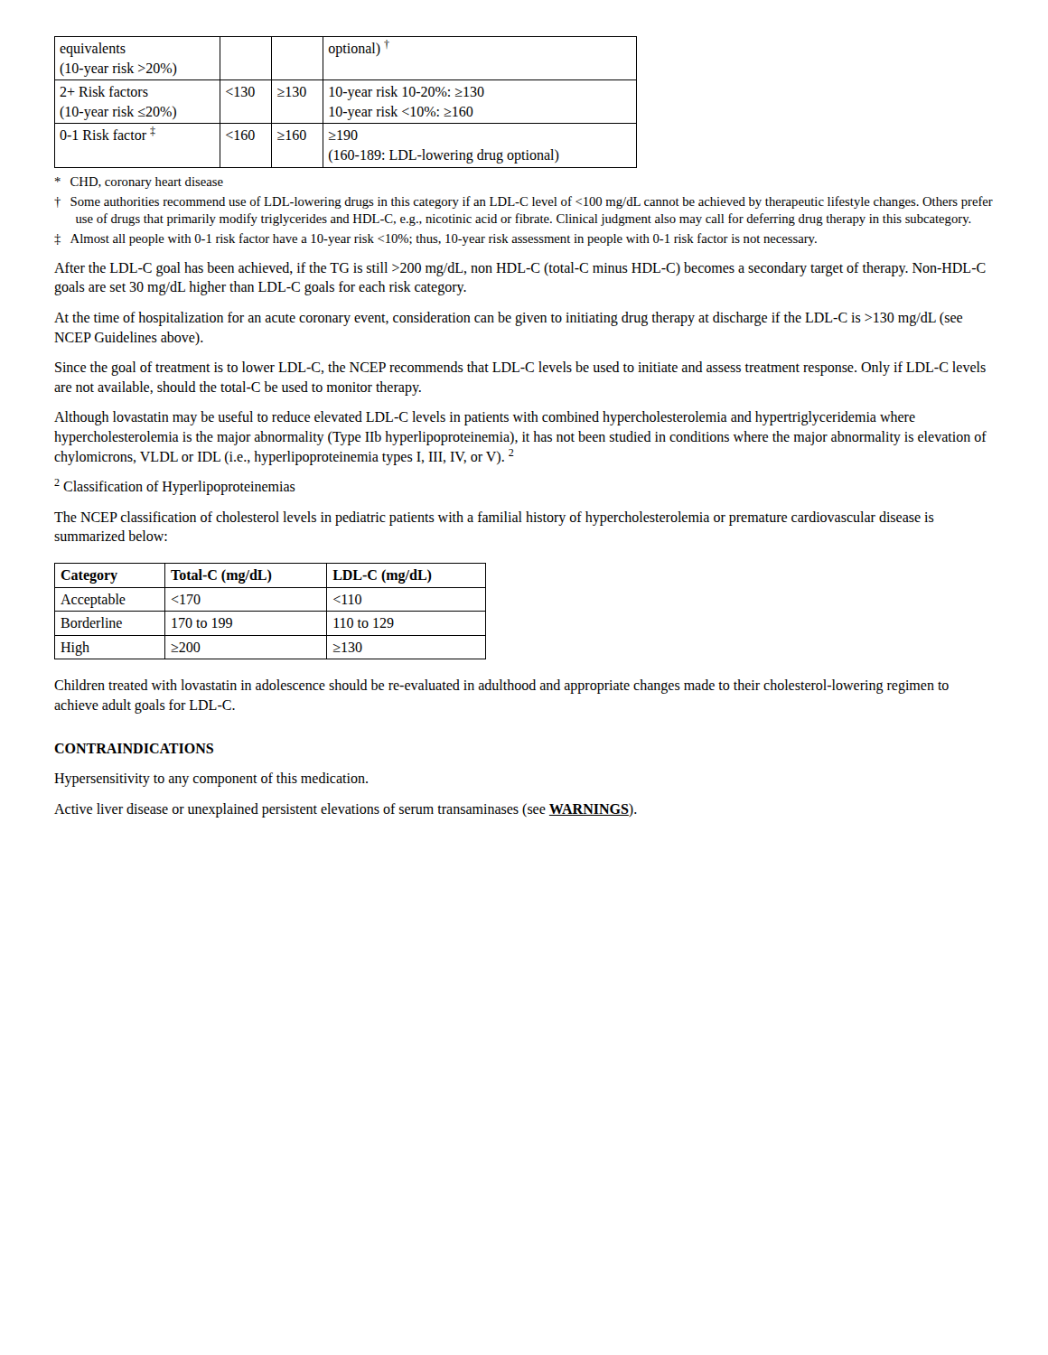| equivalents (10-year risk >20%) | | | optional) † |
| 2+ Risk factors (10-year risk ≤20%) | <130 | ≥130 | 10-year risk 10-20%: ≥130 10-year risk <10%: ≥160 |
| 0-1 Risk factor ‡ | <160 | ≥160 | ≥190 (160-189: LDL-lowering drug optional) |
*CHD, coronary heart disease
†Some authorities recommend use of LDL-lowering drugs in this category if an LDL-C level of <100 mg/dL cannot be achieved by therapeutic lifestyle changes. Others prefer use of drugs that primarily modify triglycerides and HDL-C, e.g., nicotinic acid or fibrate. Clinical judgment also may call for deferring drug therapy in this subcategory.
‡Almost all people with 0-1 risk factor have a 10-year risk <10%; thus, 10-year risk assessment in people with 0-1 risk factor is not necessary.
After the LDL-C goal has been achieved, if the TG is still >200 mg/dL, non HDL-C (total-C minus HDL-C) becomes a secondary target of therapy. Non-HDL-C goals are set 30 mg/dL higher than LDL-C goals for each risk category.
At the time of hospitalization for an acute coronary event, consideration can be given to initiating drug therapy at discharge if the LDL-C is >130 mg/dL (see NCEP Guidelines above).
Since the goal of treatment is to lower LDL-C, the NCEP recommends that LDL-C levels be used to initiate and assess treatment response. Only if LDL-C levels are not available, should the total-C be used to monitor therapy.
Although lovastatin may be useful to reduce elevated LDL-C levels in patients with combined hypercholesterolemia and hypertriglyceridemia where hypercholesterolemia is the major abnormality (Type IIb hyperlipoproteinemia), it has not been studied in conditions where the major abnormality is elevation of chylomicrons, VLDL or IDL (i.e., hyperlipoproteinemia types I, III, IV, or V). 2
2 Classification of Hyperlipoproteinemias
The NCEP classification of cholesterol levels in pediatric patients with a familial history of hypercholesterolemia or premature cardiovascular disease is summarized below:
| Category | Total-C (mg/dL) | LDL-C (mg/dL) |
| --- | --- | --- |
| Acceptable | <170 | <110 |
| Borderline | 170 to 199 | 110 to 129 |
| High | ≥200 | ≥130 |
Children treated with lovastatin in adolescence should be re-evaluated in adulthood and appropriate changes made to their cholesterol-lowering regimen to achieve adult goals for LDL-C.
CONTRAINDICATIONS
Hypersensitivity to any component of this medication.
Active liver disease or unexplained persistent elevations of serum transaminases (see WARNINGS).